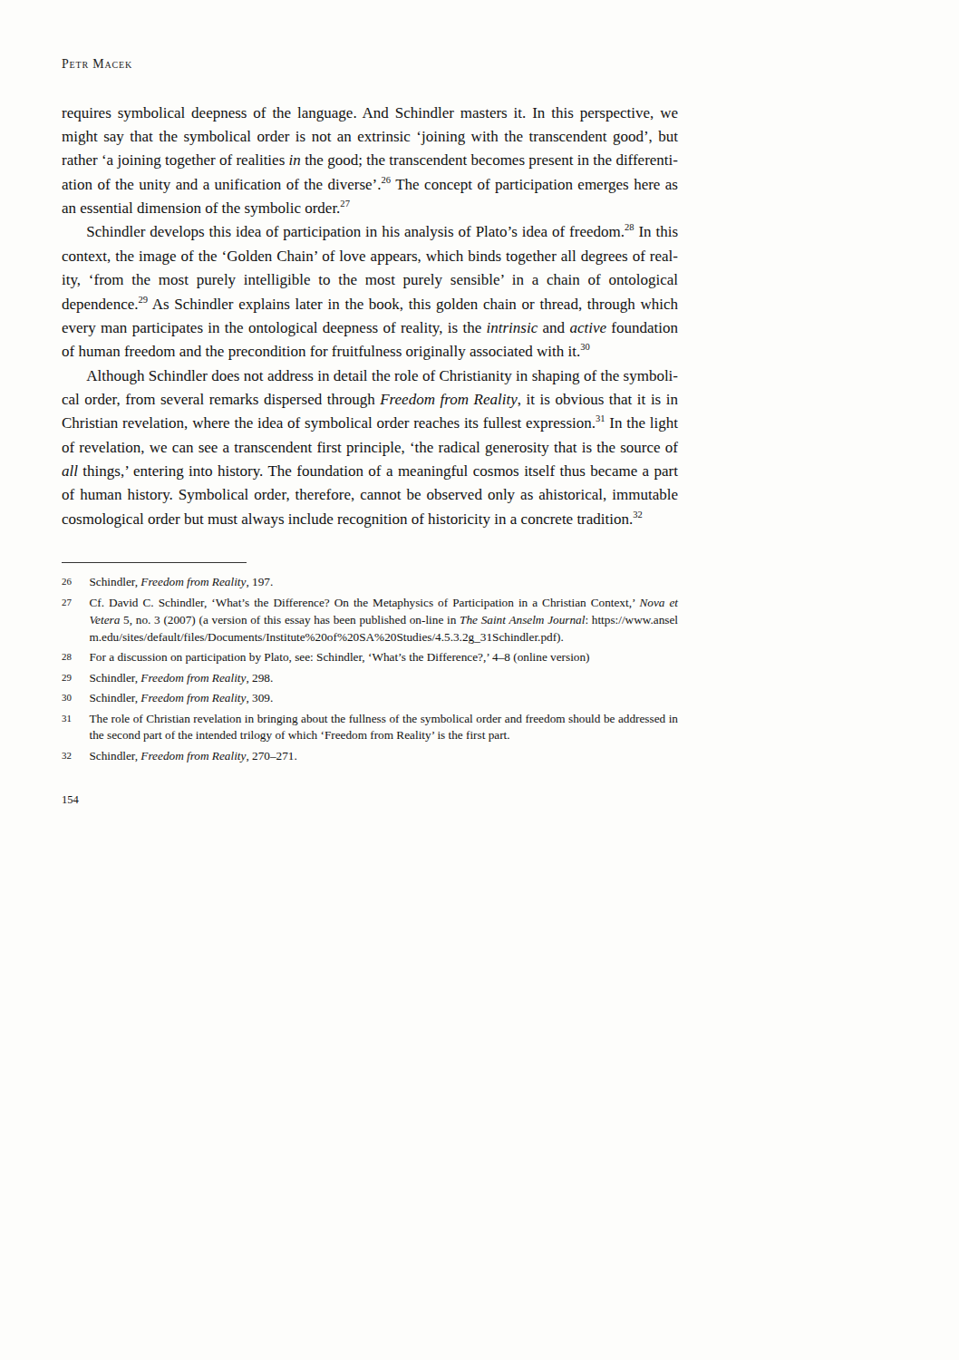Petr Macek
requires symbolical deepness of the language. And Schindler masters it. In this perspective, we might say that the symbolical order is not an extrinsic ‘joining with the transcendent good’, but rather ‘a joining together of realities in the good; the transcendent becomes present in the differentiation of the unity and a unification of the diverse’.26 The concept of participation emerges here as an essential dimension of the symbolic order.27
Schindler develops this idea of participation in his analysis of Plato’s idea of freedom.28 In this context, the image of the ‘Golden Chain’ of love appears, which binds together all degrees of reality, ‘from the most purely intelligible to the most purely sensible’ in a chain of ontological dependence.29 As Schindler explains later in the book, this golden chain or thread, through which every man participates in the ontological deepness of reality, is the intrinsic and active foundation of human freedom and the precondition for fruitfulness originally associated with it.30
Although Schindler does not address in detail the role of Christianity in shaping of the symbolical order, from several remarks dispersed through Freedom from Reality, it is obvious that it is in Christian revelation, where the idea of symbolical order reaches its fullest expression.31 In the light of revelation, we can see a transcendent first principle, ‘the radical generosity that is the source of all things,’ entering into history. The foundation of a meaningful cosmos itself thus became a part of human history. Symbolical order, therefore, cannot be observed only as ahistorical, immutable cosmological order but must always include recognition of historicity in a concrete tradition.32
26 Schindler, Freedom from Reality, 197.
27 Cf. David C. Schindler, ‘What’s the Difference? On the Metaphysics of Participation in a Christian Context,’ Nova et Vetera 5, no. 3 (2007) (a version of this essay has been published on-line in The Saint Anselm Journal: https://www.anselm.edu/sites/default/files/Documents/Institute%20of%20SA%20Studies/4.5.3.2g_31Schindler.pdf).
28 For a discussion on participation by Plato, see: Schindler, ‘What’s the Difference?,’ 4–8 (online version)
29 Schindler, Freedom from Reality, 298.
30 Schindler, Freedom from Reality, 309.
31 The role of Christian revelation in bringing about the fullness of the symbolical order and freedom should be addressed in the second part of the intended trilogy of which ‘Freedom from Reality’ is the first part.
32 Schindler, Freedom from Reality, 270–271.
154